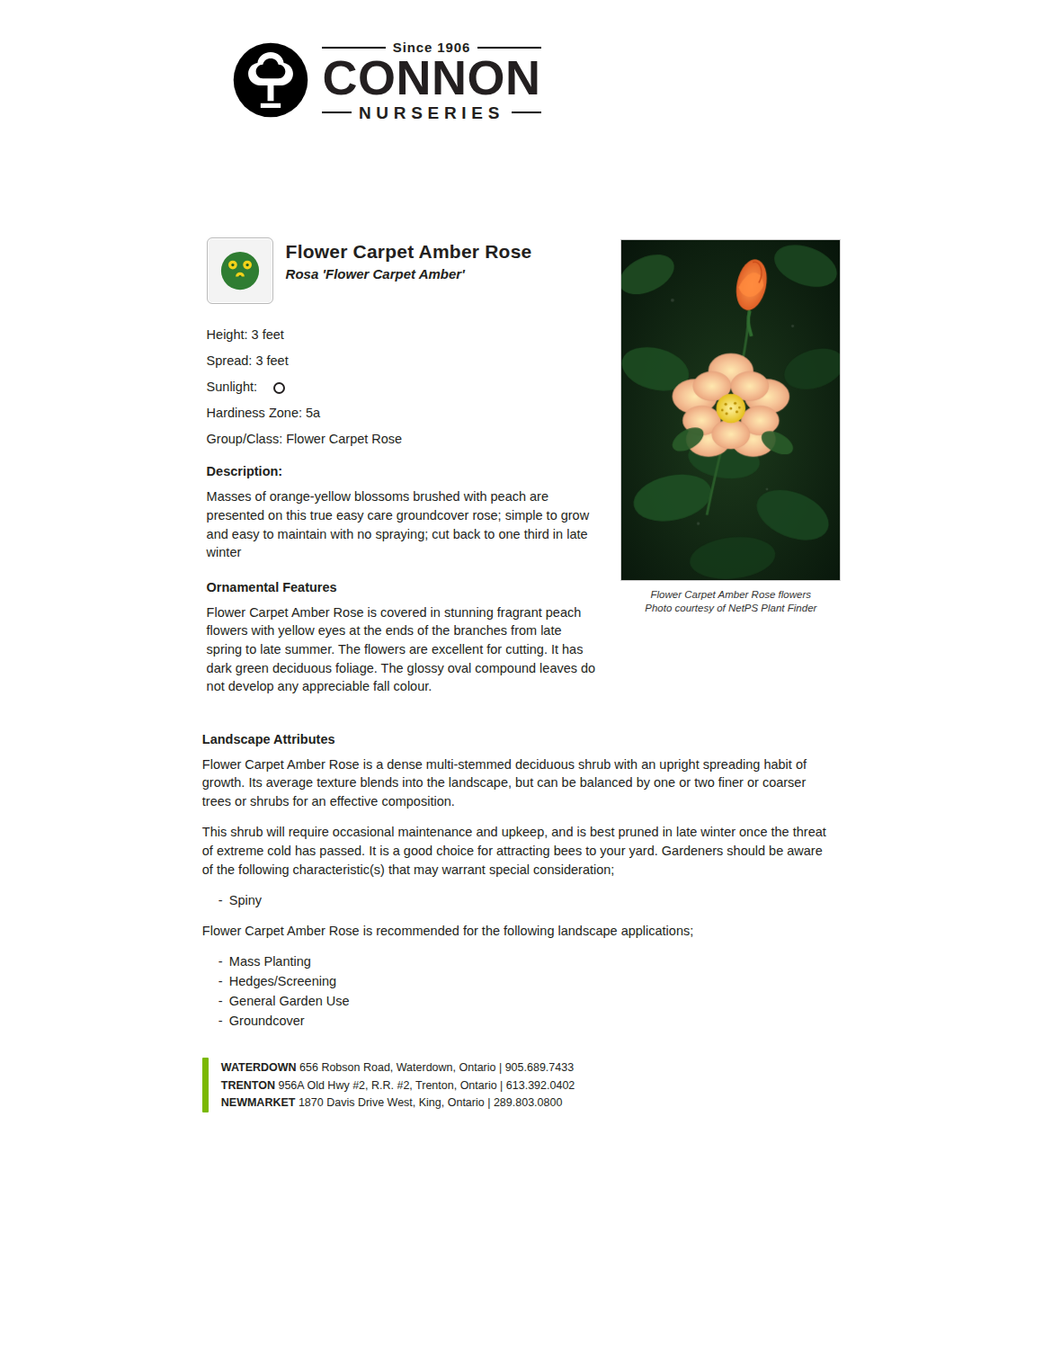Since 1906
CONNON
NURSERIES
Flower Carpet Amber Rose
Rosa 'Flower Carpet Amber'
Height: 3 feet
Spread: 3 feet
Sunlight:
Hardiness Zone: 5a
Group/Class: Flower Carpet Rose
Description:
Masses of orange-yellow blossoms brushed with peach are presented on this true easy care groundcover rose; simple to grow and easy to maintain with no spraying; cut back to one third in late winter
Ornamental Features
Flower Carpet Amber Rose is covered in stunning fragrant peach flowers with yellow eyes at the ends of the branches from late spring to late summer. The flowers are excellent for cutting. It has dark green deciduous foliage. The glossy oval compound leaves do not develop any appreciable fall colour.
Flower Carpet Amber Rose flowers
Photo courtesy of NetPS Plant Finder
Landscape Attributes
Flower Carpet Amber Rose is a dense multi-stemmed deciduous shrub with an upright spreading habit of growth. Its average texture blends into the landscape, but can be balanced by one or two finer or coarser trees or shrubs for an effective composition.
This shrub will require occasional maintenance and upkeep, and is best pruned in late winter once the threat of extreme cold has passed. It is a good choice for attracting bees to your yard. Gardeners should be aware of the following characteristic(s) that may warrant special consideration;
Spiny
Flower Carpet Amber Rose is recommended for the following landscape applications;
Mass Planting
Hedges/Screening
General Garden Use
Groundcover
WATERDOWN 656 Robson Road, Waterdown, Ontario | 905.689.7433
TRENTON 956A Old Hwy #2, R.R. #2, Trenton, Ontario | 613.392.0402
NEWMARKET 1870 Davis Drive West, King, Ontario | 289.803.0800